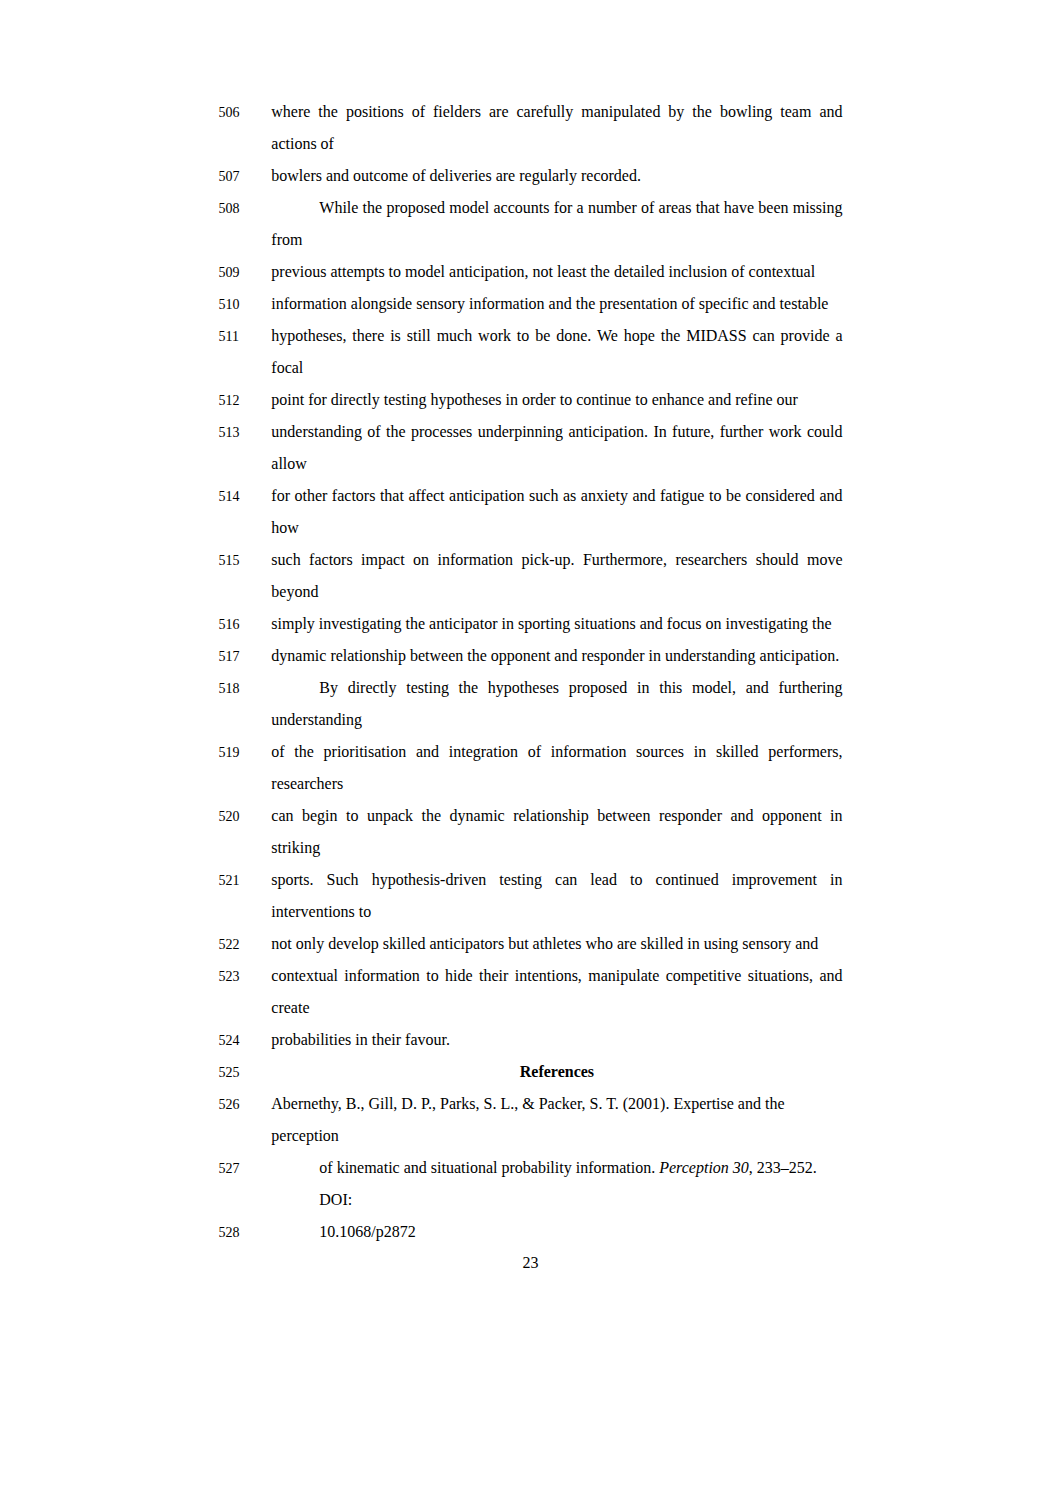506 where the positions of fielders are carefully manipulated by the bowling team and actions of
507 bowlers and outcome of deliveries are regularly recorded.
508 While the proposed model accounts for a number of areas that have been missing from
509 previous attempts to model anticipation, not least the detailed inclusion of contextual
510 information alongside sensory information and the presentation of specific and testable
511 hypotheses, there is still much work to be done. We hope the MIDASS can provide a focal
512 point for directly testing hypotheses in order to continue to enhance and refine our
513 understanding of the processes underpinning anticipation. In future, further work could allow
514 for other factors that affect anticipation such as anxiety and fatigue to be considered and how
515 such factors impact on information pick-up. Furthermore, researchers should move beyond
516 simply investigating the anticipator in sporting situations and focus on investigating the
517 dynamic relationship between the opponent and responder in understanding anticipation.
518 By directly testing the hypotheses proposed in this model, and furthering understanding
519 of the prioritisation and integration of information sources in skilled performers, researchers
520 can begin to unpack the dynamic relationship between responder and opponent in striking
521 sports. Such hypothesis-driven testing can lead to continued improvement in interventions to
522 not only develop skilled anticipators but athletes who are skilled in using sensory and
523 contextual information to hide their intentions, manipulate competitive situations, and create
524 probabilities in their favour.
525 References
526 Abernethy, B., Gill, D. P., Parks, S. L., & Packer, S. T. (2001). Expertise and the perception
527 of kinematic and situational probability information. Perception 30, 233–252. DOI:
52810.1068/p2872
23